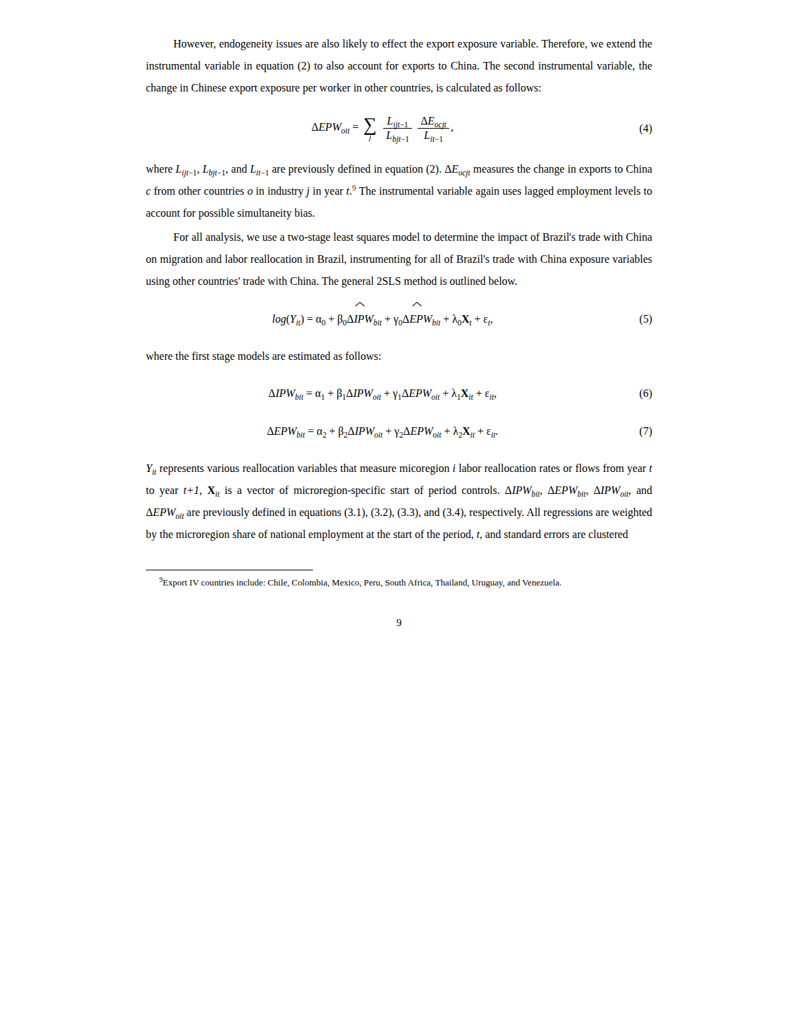However, endogeneity issues are also likely to effect the export exposure variable. Therefore, we extend the instrumental variable in equation (2) to also account for exports to China. The second instrumental variable, the change in Chinese export exposure per worker in other countries, is calculated as follows:
ΔEPWoit = ∑j Lijt−1 Lbjt−1 ΔEocjt Lit−1,
(4)
where Lijt−1, Lbjt−1, and Lit−1 are previously defined in equation (2). ΔEocjt measures the change in exports to China c from other countries o in industry j in year t.9 The instrumental variable again uses lagged employment levels to account for possible simultaneity bias.
For all analysis, we use a two-stage least squares model to determine the impact of Brazil's trade with China on migration and labor reallocation in Brazil, instrumenting for all of Brazil's trade with China exposure variables using other countries' trade with China. The general 2SLS method is outlined below.
log(Yit) = α0 + β0ΔIPWbit + γ0ΔEPWbit + λ0Xt + εt,
(5)
where the first stage models are estimated as follows:
ΔIPWbit = α1 + β1ΔIPWoit + γ1ΔEPWoit + λ1Xit + εit,
(6)
ΔEPWbit = α2 + β2ΔIPWoit + γ2ΔEPWoit + λ2Xit + εit.
(7)
Yit represents various reallocation variables that measure micoregion i labor reallocation rates or flows from year t to year t+1, Xit is a vector of microregion-specific start of period controls. ΔIPWbit, ΔEPWbit, ΔIPWoit, and ΔEPWoit are previously defined in equations (3.1), (3.2), (3.3), and (3.4), respectively. All regressions are weighted by the microregion share of national employment at the start of the period, t, and standard errors are clustered
9Export IV countries include: Chile, Colombia, Mexico, Peru, South Africa, Thailand, Uruguay, and Venezuela.
9